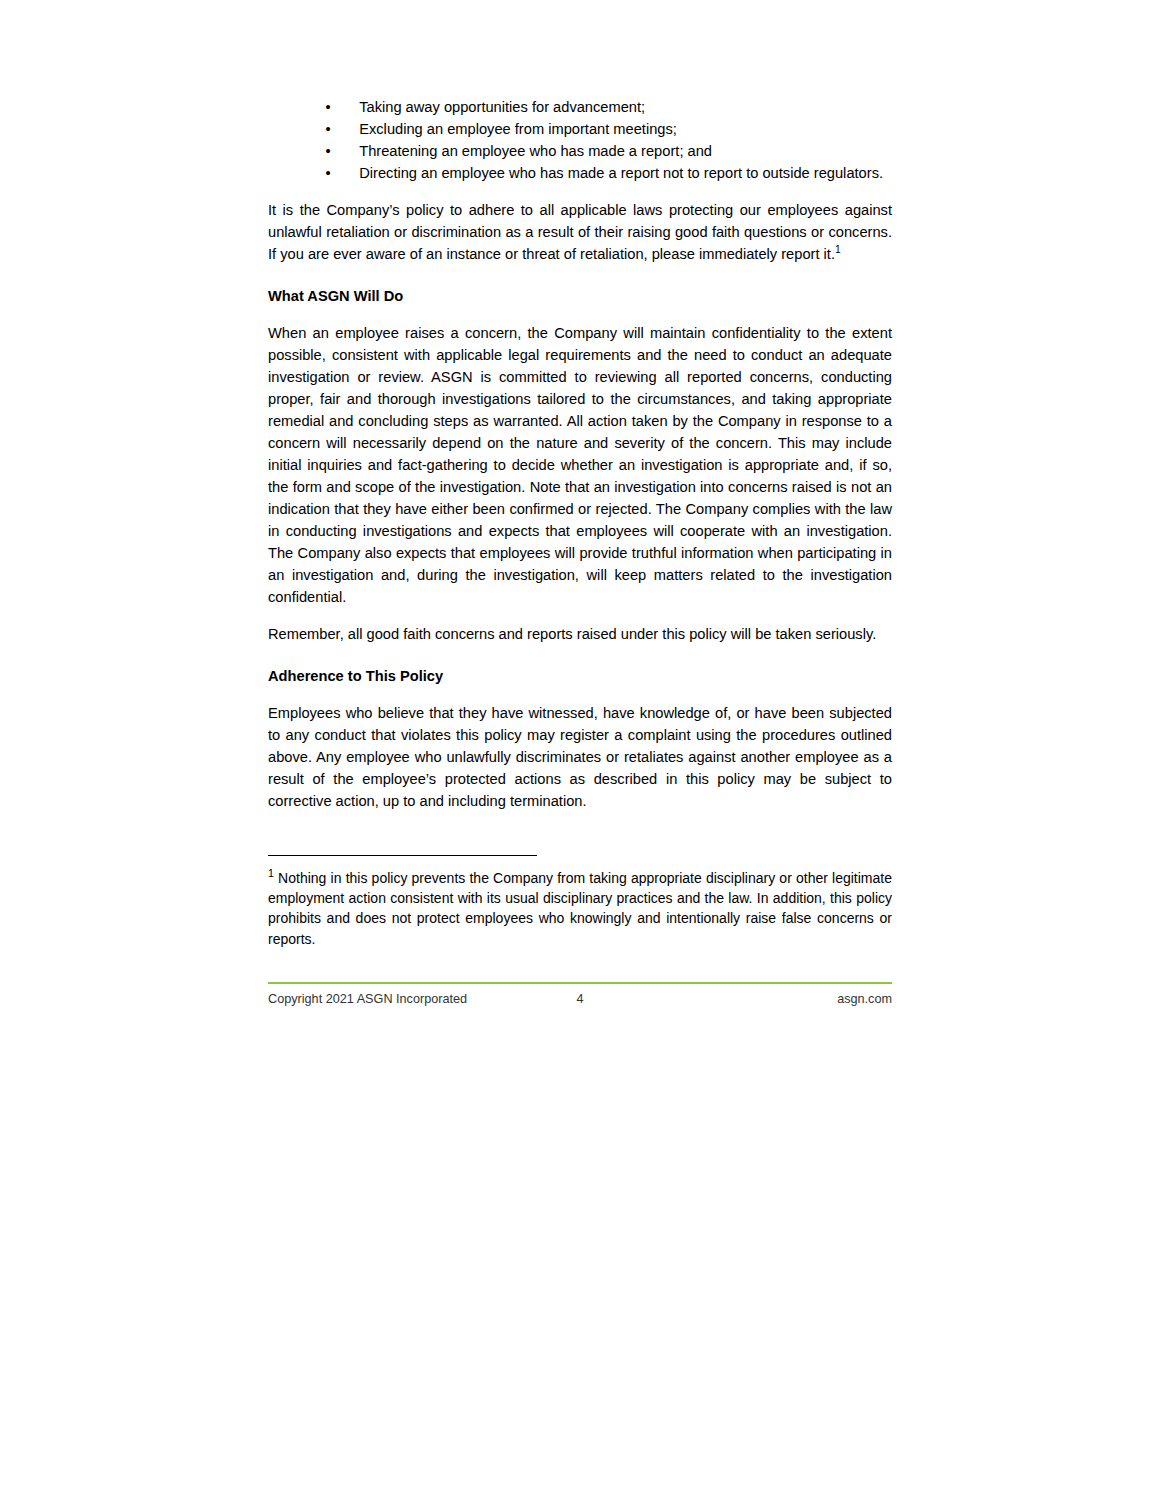Taking away opportunities for advancement;
Excluding an employee from important meetings;
Threatening an employee who has made a report; and
Directing an employee who has made a report not to report to outside regulators.
It is the Company’s policy to adhere to all applicable laws protecting our employees against unlawful retaliation or discrimination as a result of their raising good faith questions or concerns. If you are ever aware of an instance or threat of retaliation, please immediately report it.1
What ASGN Will Do
When an employee raises a concern, the Company will maintain confidentiality to the extent possible, consistent with applicable legal requirements and the need to conduct an adequate investigation or review. ASGN is committed to reviewing all reported concerns, conducting proper, fair and thorough investigations tailored to the circumstances, and taking appropriate remedial and concluding steps as warranted. All action taken by the Company in response to a concern will necessarily depend on the nature and severity of the concern. This may include initial inquiries and fact-gathering to decide whether an investigation is appropriate and, if so, the form and scope of the investigation. Note that an investigation into concerns raised is not an indication that they have either been confirmed or rejected. The Company complies with the law in conducting investigations and expects that employees will cooperate with an investigation. The Company also expects that employees will provide truthful information when participating in an investigation and, during the investigation, will keep matters related to the investigation confidential.
Remember, all good faith concerns and reports raised under this policy will be taken seriously.
Adherence to This Policy
Employees who believe that they have witnessed, have knowledge of, or have been subjected to any conduct that violates this policy may register a complaint using the procedures outlined above. Any employee who unlawfully discriminates or retaliates against another employee as a result of the employee’s protected actions as described in this policy may be subject to corrective action, up to and including termination.
1 Nothing in this policy prevents the Company from taking appropriate disciplinary or other legitimate employment action consistent with its usual disciplinary practices and the law. In addition, this policy prohibits and does not protect employees who knowingly and intentionally raise false concerns or reports.
Copyright 2021 ASGN Incorporated
4
asgn.com